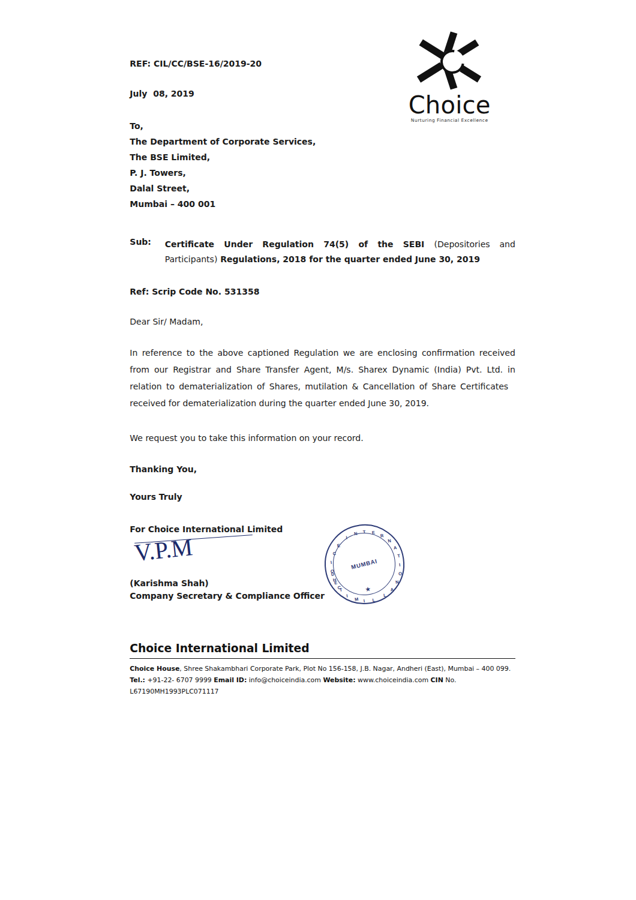Choice
Nurturing Financial Excellence
REF: CIL/CC/BSE-16/2019-20
July 08, 2019
To,
The Department of Corporate Services,
The BSE Limited,
P. J. Towers,
Dalal Street,
Mumbai – 400 001
Sub:
Certificate Under Regulation 74(5) of the SEBI (Depositories and Participants) Regulations, 2018 for the quarter ended June 30, 2019
Ref: Scrip Code No. 531358
Dear Sir/ Madam,
In reference to the above captioned Regulation we are enclosing confirmation received from our Registrar and Share Transfer Agent, M/s. Sharex Dynamic (India) Pvt. Ltd. in relation to dematerialization of Shares, mutilation & Cancellation of Share Certificates received for dematerialization during the quarter ended June 30, 2019.
We request you to take this information on your record.
Thanking You,
Yours Truly
For Choice International Limited
V.P.M
(Karishma Shah)
Company Secretary & Compliance Officer
C H O I C E I N T E R N A T I O N A L L I M I T E D
MUMBAI
★
Choice International Limited
Choice House, Shree Shakambhari Corporate Park, Plot No 156-158, J.B. Nagar, Andheri (East), Mumbai – 400 099.
Tel.: +91-22- 6707 9999 Email ID: info@choiceindia.com Website: www.choiceindia.com CIN No. L67190MH1993PLC071117